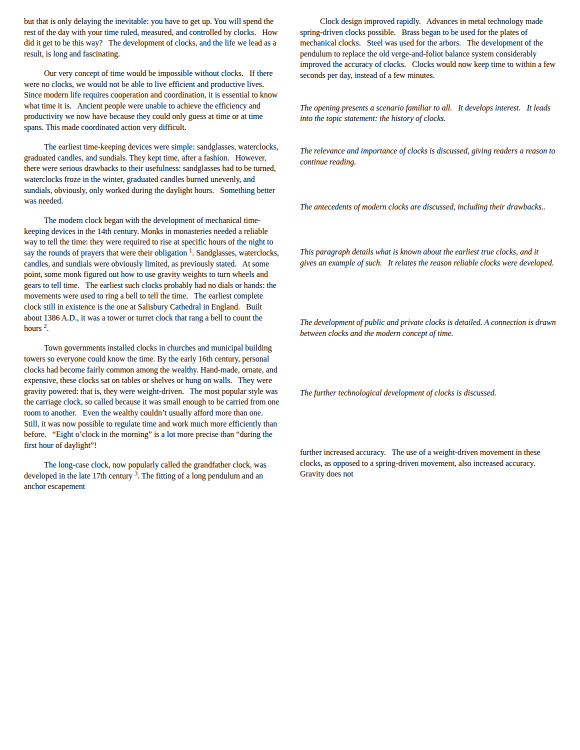but that is only delaying the inevitable: you have to get up. You will spend the rest of the day with your time ruled, measured, and controlled by clocks. How did it get to be this way? The development of clocks, and the life we lead as a result, is long and fascinating.
Our very concept of time would be impossible without clocks. If there were no clocks, we would not be able to live efficient and productive lives. Since modern life requires cooperation and coordination, it is essential to know what time it is. Ancient people were unable to achieve the efficiency and productivity we now have because they could only guess at time or at time spans. This made coordinated action very difficult.
The earliest time-keeping devices were simple: sandglasses, waterclocks, graduated candles, and sundials. They kept time, after a fashion. However, there were serious drawbacks to their usefulness: sandglasses had to be turned, waterclocks froze in the winter, graduated candles burned unevenly, and sundials, obviously, only worked during the daylight hours. Something better was needed.
The modern clock began with the development of mechanical time-keeping devices in the 14th century. Monks in monasteries needed a reliable way to tell the time: they were required to rise at specific hours of the night to say the rounds of prayers that were their obligation 1. Sandglasses, waterclocks, candles, and sundials were obviously limited, as previously stated. At some point, some monk figured out how to use gravity weights to turn wheels and gears to tell time. The earliest such clocks probably had no dials or hands: the movements were used to ring a bell to tell the time. The earliest complete clock still in existence is the one at Salisbury Cathedral in England. Built about 1386 A.D., it was a tower or turret clock that rang a bell to count the hours 2.
Town governments installed clocks in churches and municipal building towers so everyone could know the time. By the early 16th century, personal clocks had become fairly common among the wealthy. Hand-made, ornate, and expensive, these clocks sat on tables or shelves or hung on walls. They were gravity powered: that is, they were weight-driven. The most popular style was the carriage clock, so called because it was small enough to be carried from one room to another. Even the wealthy couldn’t usually afford more than one. Still, it was now possible to regulate time and work much more efficiently than before. “Eight o’clock in the morning” is a lot more precise than “during the first hour of daylight”!
The long-case clock, now popularly called the grandfather clock, was developed in the late 17th century 3. The fitting of a long pendulum and an anchor escapement
Clock design improved rapidly. Advances in metal technology made spring-driven clocks possible. Brass began to be used for the plates of mechanical clocks. Steel was used for the arbors. The development of the pendulum to replace the old verge-and-foliot balance system considerably improved the accuracy of clocks. Clocks would now keep time to within a few seconds per day, instead of a few minutes.
The opening presents a scenario familiar to all. It develops interest. It leads into the topic statement: the history of clocks.
The relevance and importance of clocks is discussed, giving readers a reason to continue reading.
The antecedents of modern clocks are discussed, including their drawbacks..
This paragraph details what is known about the earliest true clocks, and it gives an example of such. It relates the reason reliable clocks were developed.
The development of public and private clocks is detailed. A connection is drawn between clocks and the modern concept of time.
The further technological development of clocks is discussed.
further increased accuracy. The use of a weight-driven movement in these clocks, as opposed to a spring-driven movement, also increased accuracy. Gravity does not